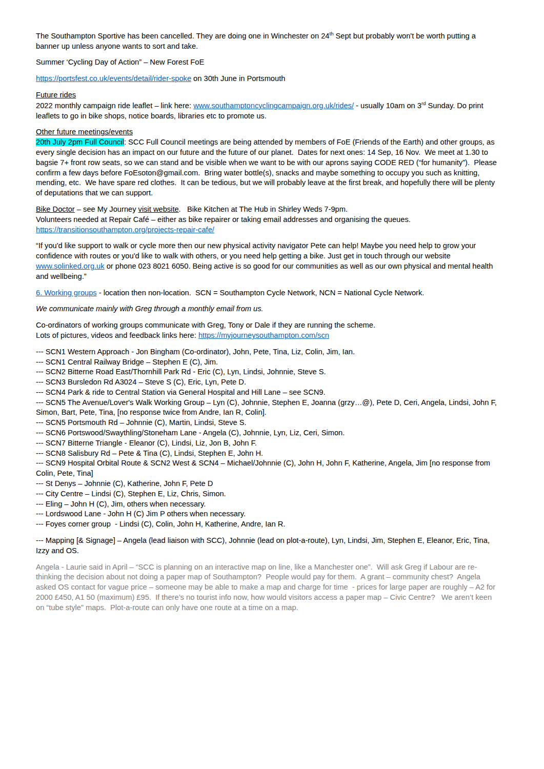The Southampton Sportive has been cancelled. They are doing one in Winchester on 24th Sept but probably won't be worth putting a banner up unless anyone wants to sort and take.
Summer ‘Cycling Day of Action” – New Forest FoE
https://portsfest.co.uk/events/detail/rider-spoke on 30th June in Portsmouth
Future rides
2022 monthly campaign ride leaflet – link here: www.southamptoncyclingcampaign.org.uk/rides/ - usually 10am on 3rd Sunday. Do print leaflets to go in bike shops, notice boards, libraries etc to promote us.
Other future meetings/events
20th July 2pm Full Council: SCC Full Council meetings are being attended by members of FoE (Friends of the Earth) and other groups, as every single decision has an impact on our future and the future of our planet. Dates for next ones: 14 Sep, 16 Nov. We meet at 1.30 to bagsie 7+ front row seats, so we can stand and be visible when we want to be with our aprons saying CODE RED (“for humanity”). Please confirm a few days before FoEsoton@gmail.com. Bring water bottle(s), snacks and maybe something to occupy you such as knitting, mending, etc. We have spare red clothes. It can be tedious, but we will probably leave at the first break, and hopefully there will be plenty of deputations that we can support.
Bike Doctor – see My Journey visit website. Bike Kitchen at The Hub in Shirley Weds 7-9pm.
Volunteers needed at Repair Café – either as bike repairer or taking email addresses and organising the queues.
https://transitionsouthampton.org/projects-repair-cafe/
“If you'd like support to walk or cycle more then our new physical activity navigator Pete can help! Maybe you need help to grow your confidence with routes or you'd like to walk with others, or you need help getting a bike. Just get in touch through our website www.solinked.org.uk or phone 023 8021 6050. Being active is so good for our communities as well as our own physical and mental health and wellbeing.”
6. Working groups - location then non-location. SCN = Southampton Cycle Network, NCN = National Cycle Network.
We communicate mainly with Greg through a monthly email from us.
Co-ordinators of working groups communicate with Greg, Tony or Dale if they are running the scheme.
Lots of pictures, videos and feedback links here: https://myjourneysouthampton.com/scn
--- SCN1 Western Approach - Jon Bingham (Co-ordinator), John, Pete, Tina, Liz, Colin, Jim, Ian.
--- SCN1 Central Railway Bridge – Stephen E (C), Jim.
--- SCN2 Bitterne Road East/Thornhill Park Rd - Eric (C), Lyn, Lindsi, Johnnie, Steve S.
--- SCN3 Bursledon Rd A3024 – Steve S (C), Eric, Lyn, Pete D.
--- SCN4 Park & ride to Central Station via General Hospital and Hill Lane – see SCN9.
--- SCN5 The Avenue/Lover's Walk Working Group – Lyn (C), Johnnie, Stephen E, Joanna (grzy…@), Pete D, Ceri, Angela, Lindsi, John F, Simon, Bart, Pete, Tina, [no response twice from Andre, Ian R, Colin].
--- SCN5 Portsmouth Rd – Johnnie (C), Martin, Lindsi, Steve S.
--- SCN6 Portswood/Swaythling/Stoneham Lane - Angela (C), Johnnie, Lyn, Liz, Ceri, Simon.
--- SCN7 Bitterne Triangle - Eleanor (C), Lindsi, Liz, Jon B, John F.
--- SCN8 Salisbury Rd – Pete & Tina (C), Lindsi, Stephen E, John H.
--- SCN9 Hospital Orbital Route & SCN2 West & SCN4 – Michael/Johnnie (C), John H, John F, Katherine, Angela, Jim [no response from Colin, Pete, Tina]
--- St Denys – Johnnie (C), Katherine, John F, Pete D
--- City Centre – Lindsi (C), Stephen E, Liz, Chris, Simon.
--- Eling – John H (C), Jim, others when necessary.
--- Lordswood Lane - John H (C) Jim P others when necessary.
--- Foyes corner group - Lindsi (C), Colin, John H, Katherine, Andre, Ian R.
--- Mapping [& Signage] – Angela (lead liaison with SCC), Johnnie (lead on plot-a-route), Lyn, Lindsi, Jim, Stephen E, Eleanor, Eric, Tina, Izzy and OS.
Angela - Laurie said in April – “SCC is planning on an interactive map on line, like a Manchester one”. Will ask Greg if Labour are re-thinking the decision about not doing a paper map of Southampton? People would pay for them. A grant – community chest? Angela asked OS contact for vague price – someone may be able to make a map and charge for time - prices for large paper are roughly – A2 for 2000 £450, A1 50 (maximum) £95. If there’s no tourist info now, how would visitors access a paper map – Civic Centre? We aren’t keen on “tube style” maps. Plot-a-route can only have one route at a time on a map.